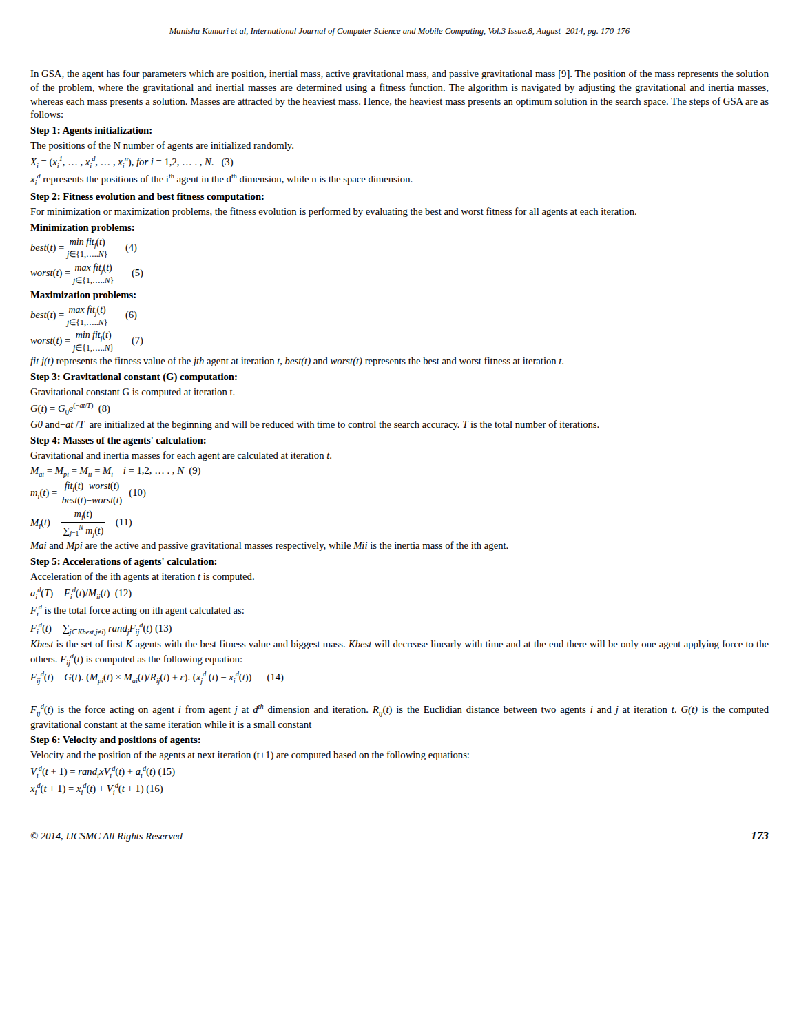Manisha Kumari et al, International Journal of Computer Science and Mobile Computing, Vol.3 Issue.8, August- 2014, pg. 170-176
In GSA, the agent has four parameters which are position, inertial mass, active gravitational mass, and passive gravitational mass [9]. The position of the mass represents the solution of the problem, where the gravitational and inertial masses are determined using a fitness function. The algorithm is navigated by adjusting the gravitational and inertia masses, whereas each mass presents a solution. Masses are attracted by the heaviest mass. Hence, the heaviest mass presents an optimum solution in the search space. The steps of GSA are as follows:
Step 1: Agents initialization:
The positions of the N number of agents are initialized randomly.
Xi = (xi1, … , xid, … , xin), for i = 1,2, … . , N. (3)
xid represents the positions of the ith agent in the dth dimension, while n is the space dimension.
Step 2: Fitness evolution and best fitness computation:
For minimization or maximization problems, the fitness evolution is performed by evaluating the best and worst fitness for all agents at each iteration.
Minimization problems:
best(t) = min fitj(t) j∈{1,…..N} (4)
worst(t) = max fitj(t) j∈{1,…..N} (5)
Maximization problems:
best(t) = max fitj(t) j∈{1,…..N} (6)
worst(t) = min fitj(t) j∈{1,…..N} (7)
fit j(t) represents the fitness value of the jth agent at iteration t, best(t) and worst(t) represents the best and worst fitness at iteration t.
Step 3: Gravitational constant (G) computation:
Gravitational constant G is computed at iteration t.
G(t) = G0e(−at/T) (8)
G0 and−at /T are initialized at the beginning and will be reduced with time to control the search accuracy. T is the total number of iterations.
Step 4: Masses of the agents' calculation:
Gravitational and inertia masses for each agent are calculated at iteration t.
Mai = Mpi = Mii = Mi i = 1,2, … . , N (9)
mi(t) = fiti(t)−worst(t) best(t)−worst(t) (10)
Mi(t) = mi(t)∑j=1N mj(t) (11)
Mai and Mpi are the active and passive gravitational masses respectively, while Mii is the inertia mass of the ith agent.
Step 5: Accelerations of agents' calculation:
Acceleration of the ith agents at iteration t is computed.
aid(T) = Fid(t)/Mii(t) (12)
Fid is the total force acting on ith agent calculated as:
Fid(t) = ∑j∈Kbest,j≠i) randjFijd(t) (13)
Kbest is the set of first K agents with the best fitness value and biggest mass. Kbest will decrease linearly with time and at the end there will be only one agent applying force to the others. Fijd(t) is computed as the following equation:
Fijd(t) = G(t). (Mpi(t) × Mai(t)/Rij(t) + ε). (xjd (t) − xid(t)) (14)
Fijd(t) is the force acting on agent i from agent j at dth dimension and iteration. Rij(t) is the Euclidian distance between two agents i and j at iteration t. G(t) is the computed gravitational constant at the same iteration while it is a small constant
Step 6: Velocity and positions of agents:
Velocity and the position of the agents at next iteration (t+1) are computed based on the following equations:
Vid(t + 1) = randixVid(t) + aid(t) (15)
xid(t + 1) = xid(t) + Vid(t + 1) (16)
© 2014, IJCSMC All Rights Reserved 173